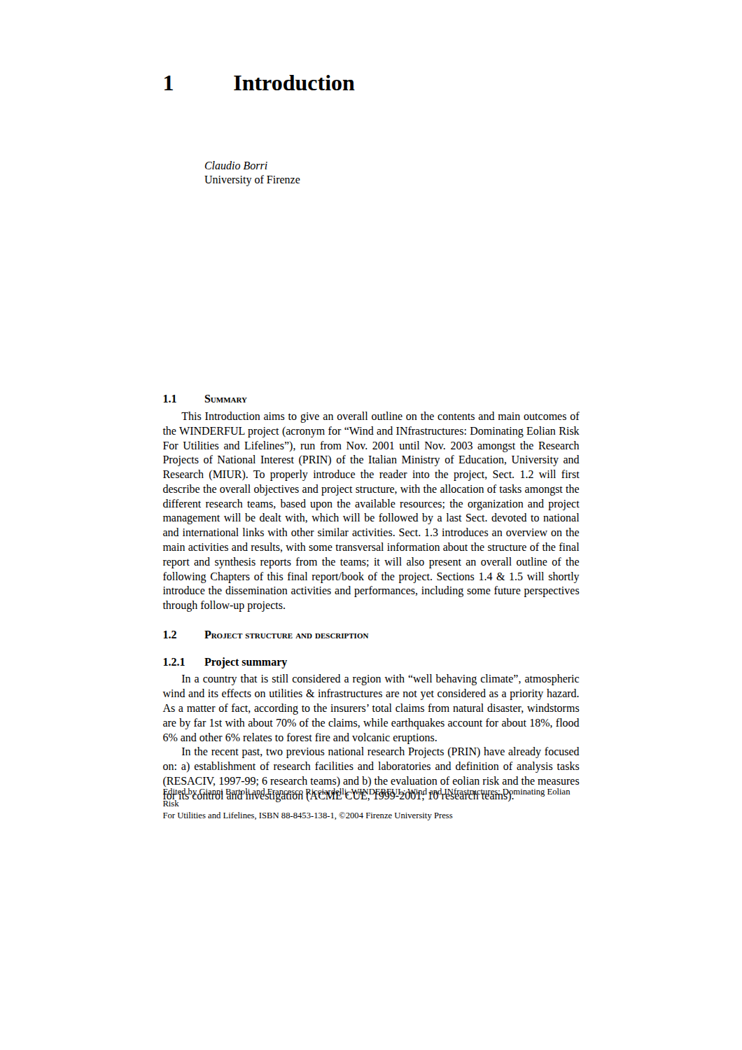1 Introduction
Claudio Borri
University of Firenze
1.1 Summary
This Introduction aims to give an overall outline on the contents and main outcomes of the WINDERFUL project (acronym for “Wind and INfrastructures: Dominating Eolian Risk For Utilities and Lifelines”), run from Nov. 2001 until Nov. 2003 amongst the Research Projects of National Interest (PRIN) of the Italian Ministry of Education, University and Research (MIUR). To properly introduce the reader into the project, Sect. 1.2 will first describe the overall objectives and project structure, with the allocation of tasks amongst the different research teams, based upon the available resources; the organization and project management will be dealt with, which will be followed by a last Sect. devoted to national and international links with other similar activities. Sect. 1.3 introduces an overview on the main activities and results, with some transversal information about the structure of the final report and synthesis reports from the teams; it will also present an overall outline of the following Chapters of this final report/book of the project. Sections 1.4 & 1.5 will shortly introduce the dissemination activities and performances, including some future perspectives through follow-up projects.
1.2 Project structure and description
1.2.1 Project summary
In a country that is still considered a region with “well behaving climate”, atmospheric wind and its effects on utilities & infrastructures are not yet considered as a priority hazard. As a matter of fact, according to the insurers’ total claims from natural disaster, windstorms are by far 1st with about 70% of the claims, while earthquakes account for about 18%, flood 6% and other 6% relates to forest fire and volcanic eruptions.
In the recent past, two previous national research Projects (PRIN) have already focused on: a) establishment of research facilities and laboratories and definition of analysis tasks (RESACIV, 1997-99; 6 research teams) and b) the evaluation of eolian risk and the measures for its control and investigation (ACME CUE, 1999-2001; 10 research teams).
Edited by Gianni Bartoli and Francesco Ricciardelli, WINDERFUL: Wind and INfrastructures: Dominating Eolian Risk
For Utilities and Lifelines, ISBN 88-8453-138-1, ©2004 Firenze University Press